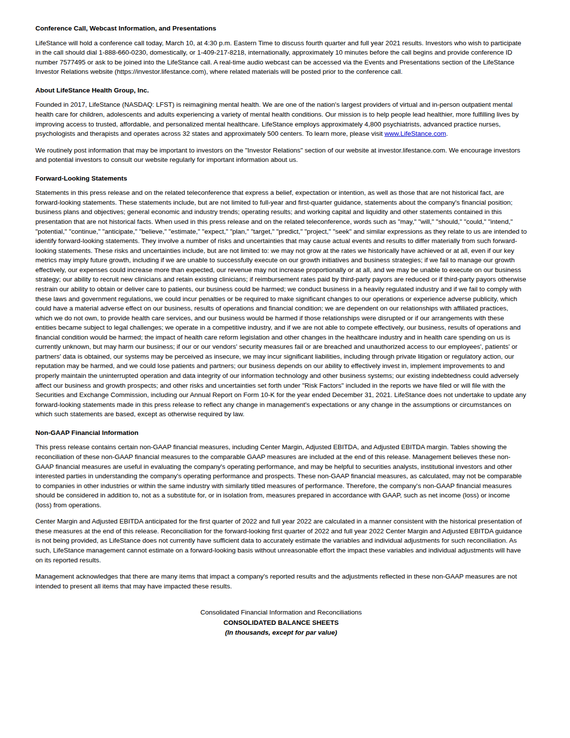Conference Call, Webcast Information, and Presentations
LifeStance will hold a conference call today, March 10, at 4:30 p.m. Eastern Time to discuss fourth quarter and full year 2021 results. Investors who wish to participate in the call should dial 1-888-660-0230, domestically, or 1-409-217-8218, internationally, approximately 10 minutes before the call begins and provide conference ID number 7577495 or ask to be joined into the LifeStance call. A real-time audio webcast can be accessed via the Events and Presentations section of the LifeStance Investor Relations website (https://investor.lifestance.com), where related materials will be posted prior to the conference call.
About LifeStance Health Group, Inc.
Founded in 2017, LifeStance (NASDAQ: LFST) is reimagining mental health. We are one of the nation's largest providers of virtual and in-person outpatient mental health care for children, adolescents and adults experiencing a variety of mental health conditions. Our mission is to help people lead healthier, more fulfilling lives by improving access to trusted, affordable, and personalized mental healthcare. LifeStance employs approximately 4,800 psychiatrists, advanced practice nurses, psychologists and therapists and operates across 32 states and approximately 500 centers. To learn more, please visit www.LifeStance.com.
We routinely post information that may be important to investors on the "Investor Relations" section of our website at investor.lifestance.com. We encourage investors and potential investors to consult our website regularly for important information about us.
Forward-Looking Statements
Statements in this press release and on the related teleconference that express a belief, expectation or intention, as well as those that are not historical fact, are forward-looking statements. These statements include, but are not limited to full-year and first-quarter guidance, statements about the company's financial position; business plans and objectives; general economic and industry trends; operating results; and working capital and liquidity and other statements contained in this presentation that are not historical facts. When used in this press release and on the related teleconference, words such as "may," "will," "should," "could," "intend," "potential," "continue," "anticipate," "believe," "estimate," "expect," "plan," "target," "predict," "project," "seek" and similar expressions as they relate to us are intended to identify forward-looking statements. They involve a number of risks and uncertainties that may cause actual events and results to differ materially from such forward-looking statements. These risks and uncertainties include, but are not limited to: we may not grow at the rates we historically have achieved or at all, even if our key metrics may imply future growth, including if we are unable to successfully execute on our growth initiatives and business strategies; if we fail to manage our growth effectively, our expenses could increase more than expected, our revenue may not increase proportionally or at all, and we may be unable to execute on our business strategy; our ability to recruit new clinicians and retain existing clinicians; if reimbursement rates paid by third-party payors are reduced or if third-party payors otherwise restrain our ability to obtain or deliver care to patients, our business could be harmed; we conduct business in a heavily regulated industry and if we fail to comply with these laws and government regulations, we could incur penalties or be required to make significant changes to our operations or experience adverse publicity, which could have a material adverse effect on our business, results of operations and financial condition; we are dependent on our relationships with affiliated practices, which we do not own, to provide health care services, and our business would be harmed if those relationships were disrupted or if our arrangements with these entities became subject to legal challenges; we operate in a competitive industry, and if we are not able to compete effectively, our business, results of operations and financial condition would be harmed; the impact of health care reform legislation and other changes in the healthcare industry and in health care spending on us is currently unknown, but may harm our business; if our or our vendors' security measures fail or are breached and unauthorized access to our employees', patients' or partners' data is obtained, our systems may be perceived as insecure, we may incur significant liabilities, including through private litigation or regulatory action, our reputation may be harmed, and we could lose patients and partners; our business depends on our ability to effectively invest in, implement improvements to and properly maintain the uninterrupted operation and data integrity of our information technology and other business systems; our existing indebtedness could adversely affect our business and growth prospects; and other risks and uncertainties set forth under "Risk Factors" included in the reports we have filed or will file with the Securities and Exchange Commission, including our Annual Report on Form 10-K for the year ended December 31, 2021. LifeStance does not undertake to update any forward-looking statements made in this press release to reflect any change in management's expectations or any change in the assumptions or circumstances on which such statements are based, except as otherwise required by law.
Non-GAAP Financial Information
This press release contains certain non-GAAP financial measures, including Center Margin, Adjusted EBITDA, and Adjusted EBITDA margin. Tables showing the reconciliation of these non-GAAP financial measures to the comparable GAAP measures are included at the end of this release. Management believes these non-GAAP financial measures are useful in evaluating the company's operating performance, and may be helpful to securities analysts, institutional investors and other interested parties in understanding the company's operating performance and prospects. These non-GAAP financial measures, as calculated, may not be comparable to companies in other industries or within the same industry with similarly titled measures of performance. Therefore, the company's non-GAAP financial measures should be considered in addition to, not as a substitute for, or in isolation from, measures prepared in accordance with GAAP, such as net income (loss) or income (loss) from operations.
Center Margin and Adjusted EBITDA anticipated for the first quarter of 2022 and full year 2022 are calculated in a manner consistent with the historical presentation of these measures at the end of this release. Reconciliation for the forward-looking first quarter of 2022 and full year 2022 Center Margin and Adjusted EBITDA guidance is not being provided, as LifeStance does not currently have sufficient data to accurately estimate the variables and individual adjustments for such reconciliation. As such, LifeStance management cannot estimate on a forward-looking basis without unreasonable effort the impact these variables and individual adjustments will have on its reported results.
Management acknowledges that there are many items that impact a company's reported results and the adjustments reflected in these non-GAAP measures are not intended to present all items that may have impacted these results.
Consolidated Financial Information and Reconciliations
CONSOLIDATED BALANCE SHEETS
(In thousands, except for par value)